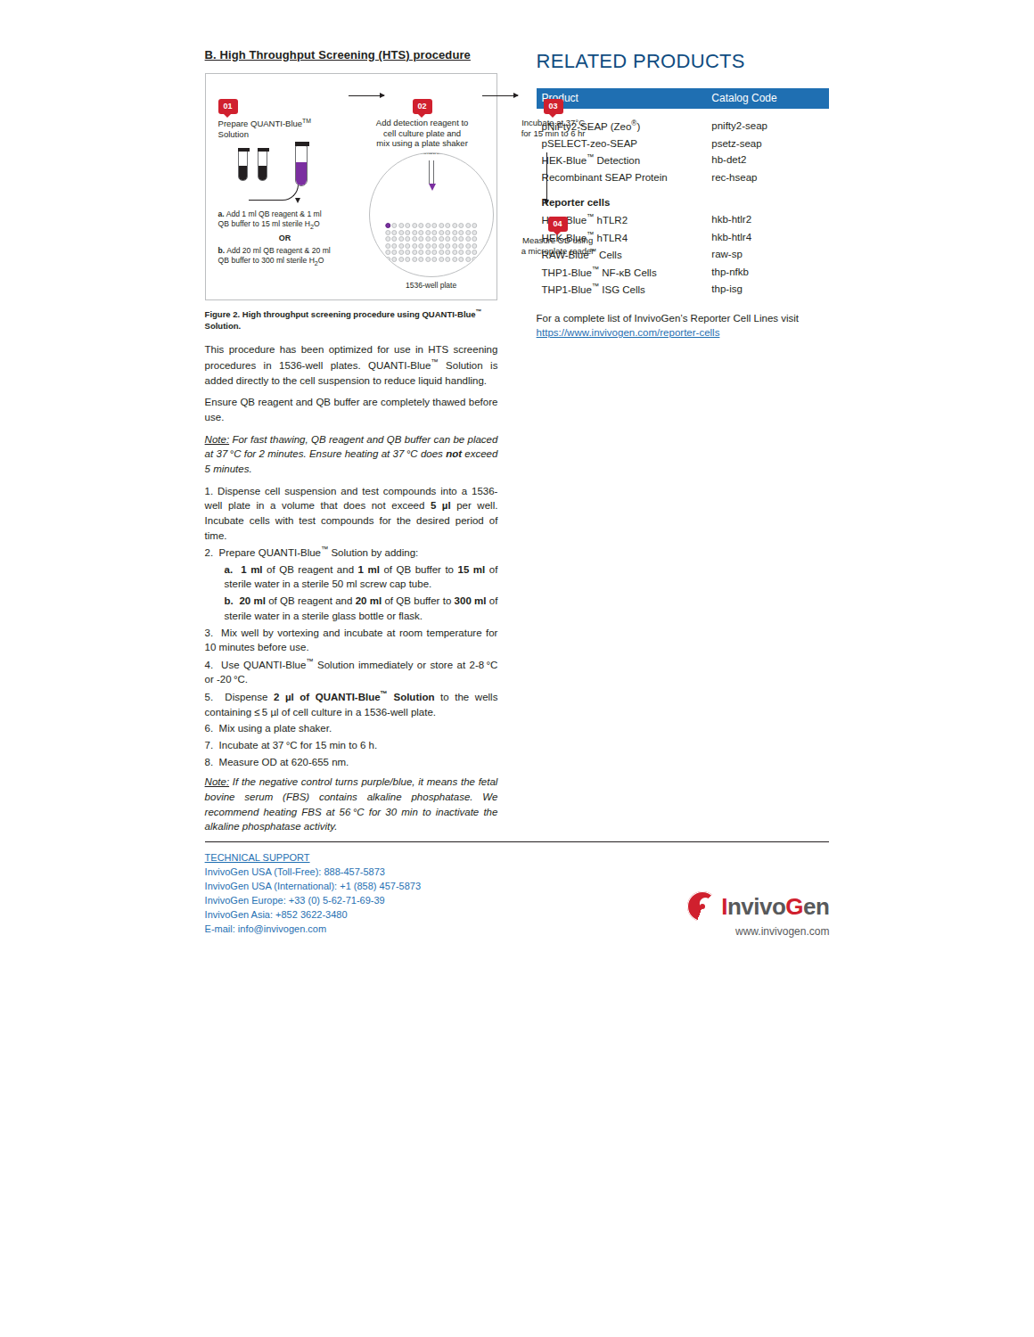B. High Throughput Screening (HTS) procedure
01
Prepare QUANTI-BlueTM
Solution
a. Add 1 ml QB reagent & 1 ml
QB buffer to 15 ml sterile H2O
OR
b. Add 20 ml QB reagent & 20 ml
QB buffer to 300 ml sterile H2O
02
Add detection reagent to
cell culture plate and
mix using a plate shaker
03
Incubate at 37°C
for 15 min to 6 hr
04
Measure OD using
a microplate reader
+ 2 µl
QUANTI-BlueTM
Solution
1536-well plate
Figure 2. High throughput screening procedure using QUANTI-Blue™ Solution.
This procedure has been optimized for use in HTS screening procedures in 1536-well plates. QUANTI-Blue™ Solution is added directly to the cell suspension to reduce liquid handling.
Ensure QB reagent and QB buffer are completely thawed before use.
Note: For fast thawing, QB reagent and QB buffer can be placed at 37 °C for 2 minutes. Ensure heating at 37 °C does not exceed 5 minutes.
1. Dispense cell suspension and test compounds into a 1536-well plate in a volume that does not exceed 5 µl per well. Incubate cells with test compounds for the desired period of time.
2. Prepare QUANTI-Blue™ Solution by adding:
a. 1 ml of QB reagent and 1 ml of QB buffer to 15 ml of sterile water in a sterile 50 ml screw cap tube.
b. 20 ml of QB reagent and 20 ml of QB buffer to 300 ml of sterile water in a sterile glass bottle or flask.
3. Mix well by vortexing and incubate at room temperature for 10 minutes before use.
4. Use QUANTI-Blue™ Solution immediately or store at 2-8 °C or -20 °C.
5. Dispense 2 µl of QUANTI-Blue™ Solution to the wells containing ≤ 5 µl of cell culture in a 1536-well plate.
6. Mix using a plate shaker.
7. Incubate at 37 °C for 15 min to 6 h.
8. Measure OD at 620-655 nm.
Note: If the negative control turns purple/blue, it means the fetal bovine serum (FBS) contains alkaline phosphatase. We recommend heating FBS at 56 °C for 30 min to inactivate the alkaline phosphatase activity.
RELATED PRODUCTS
| Product | Catalog Code |
| --- | --- |
| pNiFty2-SEAP (Zeo ® ) | pnifty2-seap |
| pSELECT-zeo-SEAP | psetz-seap |
| HEK-Blue ™ Detection | hb-det2 |
| Recombinant SEAP Protein | rec-hseap |
| Reporter cells | |
| HEK-Blue ™ hTLR2 | hkb-htlr2 |
| HEK-Blue ™ hTLR4 | hkb-htlr4 |
| RAW-Blue ™ Cells | raw-sp |
| THP1-Blue ™ NF-κB Cells | thp-nfkb |
| THP1-Blue ™ ISG Cells | thp-isg |
For a complete list of InvivoGen’s Reporter Cell Lines visit
https://www.invivogen.com/reporter-cells
TECHNICAL SUPPORT
InvivoGen USA (Toll-Free): 888-457-5873
InvivoGen USA (International): +1 (858) 457-5873
InvivoGen Europe: +33 (0) 5-62-71-69-39
InvivoGen Asia: +852 3622-3480
E-mail: info@invivogen.com
Invivo Gen
www.invivogen.com